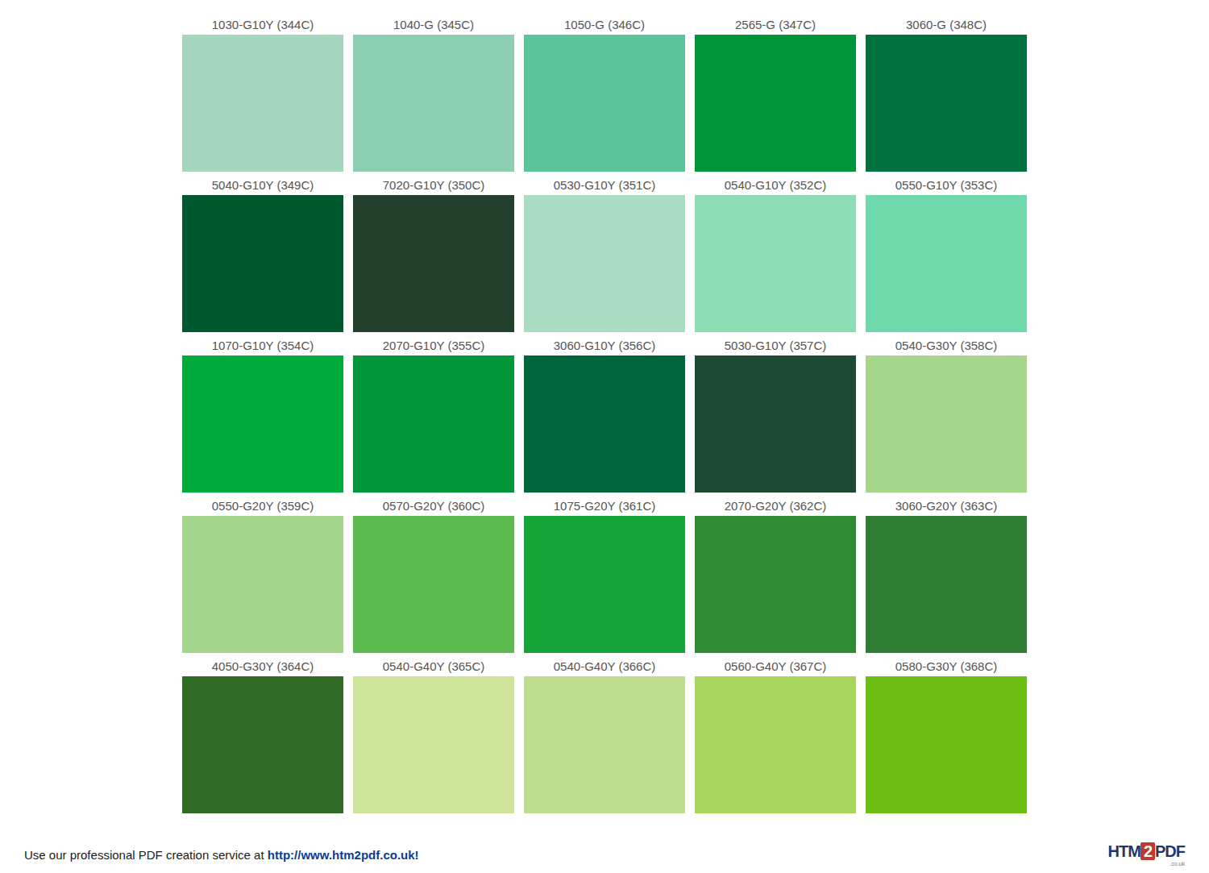| 1030-G10Y (344C) | 1040-G (345C) | 1050-G (346C) | 2565-G (347C) | 3060-G (348C) |
| 5040-G10Y (349C) | 7020-G10Y (350C) | 0530-G10Y (351C) | 0540-G10Y (352C) | 0550-G10Y (353C) |
| 1070-G10Y (354C) | 2070-G10Y (355C) | 3060-G10Y (356C) | 5030-G10Y (357C) | 0540-G30Y (358C) |
| 0550-G20Y (359C) | 0570-G20Y (360C) | 1075-G20Y (361C) | 2070-G20Y (362C) | 3060-G20Y (363C) |
| 4050-G30Y (364C) | 0540-G40Y (365C) | 0540-G40Y (366C) | 0560-G40Y (367C) | 0580-G30Y (368C) |
Use our professional PDF creation service at http://www.htm2pdf.co.uk!
HTM2 PDF.co.uk